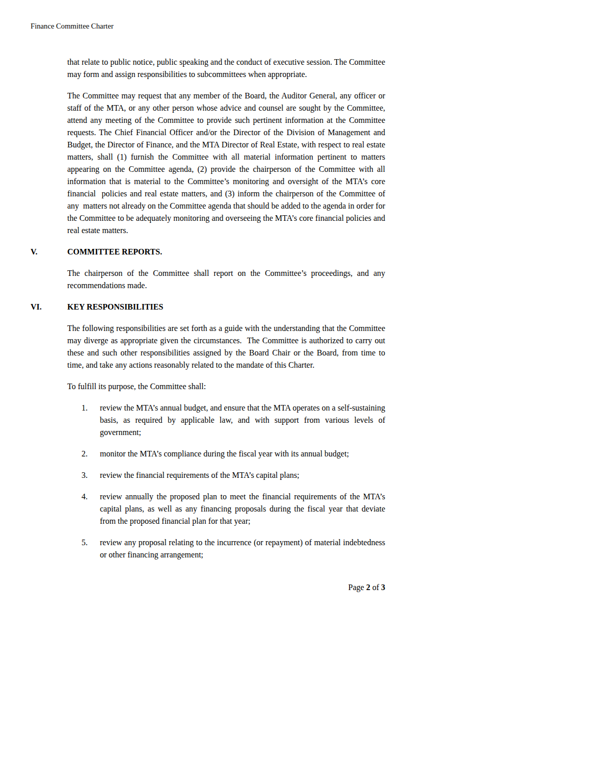Finance Committee Charter
that relate to public notice, public speaking and the conduct of executive session. The Committee may form and assign responsibilities to subcommittees when appropriate.
The Committee may request that any member of the Board, the Auditor General, any officer or staff of the MTA, or any other person whose advice and counsel are sought by the Committee, attend any meeting of the Committee to provide such pertinent information at the Committee requests. The Chief Financial Officer and/or the Director of the Division of Management and Budget, the Director of Finance, and the MTA Director of Real Estate, with respect to real estate matters, shall (1) furnish the Committee with all material information pertinent to matters appearing on the Committee agenda, (2) provide the chairperson of the Committee with all information that is material to the Committee’s monitoring and oversight of the MTA’s core financial policies and real estate matters, and (3) inform the chairperson of the Committee of any matters not already on the Committee agenda that should be added to the agenda in order for the Committee to be adequately monitoring and overseeing the MTA’s core financial policies and real estate matters.
V. COMMITTEE REPORTS.
The chairperson of the Committee shall report on the Committee’s proceedings, and any recommendations made.
VI. KEY RESPONSIBILITIES
The following responsibilities are set forth as a guide with the understanding that the Committee may diverge as appropriate given the circumstances. The Committee is authorized to carry out these and such other responsibilities assigned by the Board Chair or the Board, from time to time, and take any actions reasonably related to the mandate of this Charter.
To fulfill its purpose, the Committee shall:
review the MTA’s annual budget, and ensure that the MTA operates on a self-sustaining basis, as required by applicable law, and with support from various levels of government;
monitor the MTA’s compliance during the fiscal year with its annual budget;
review the financial requirements of the MTA’s capital plans;
review annually the proposed plan to meet the financial requirements of the MTA’s capital plans, as well as any financing proposals during the fiscal year that deviate from the proposed financial plan for that year;
review any proposal relating to the incurrence (or repayment) of material indebtedness or other financing arrangement;
Page 2 of 3